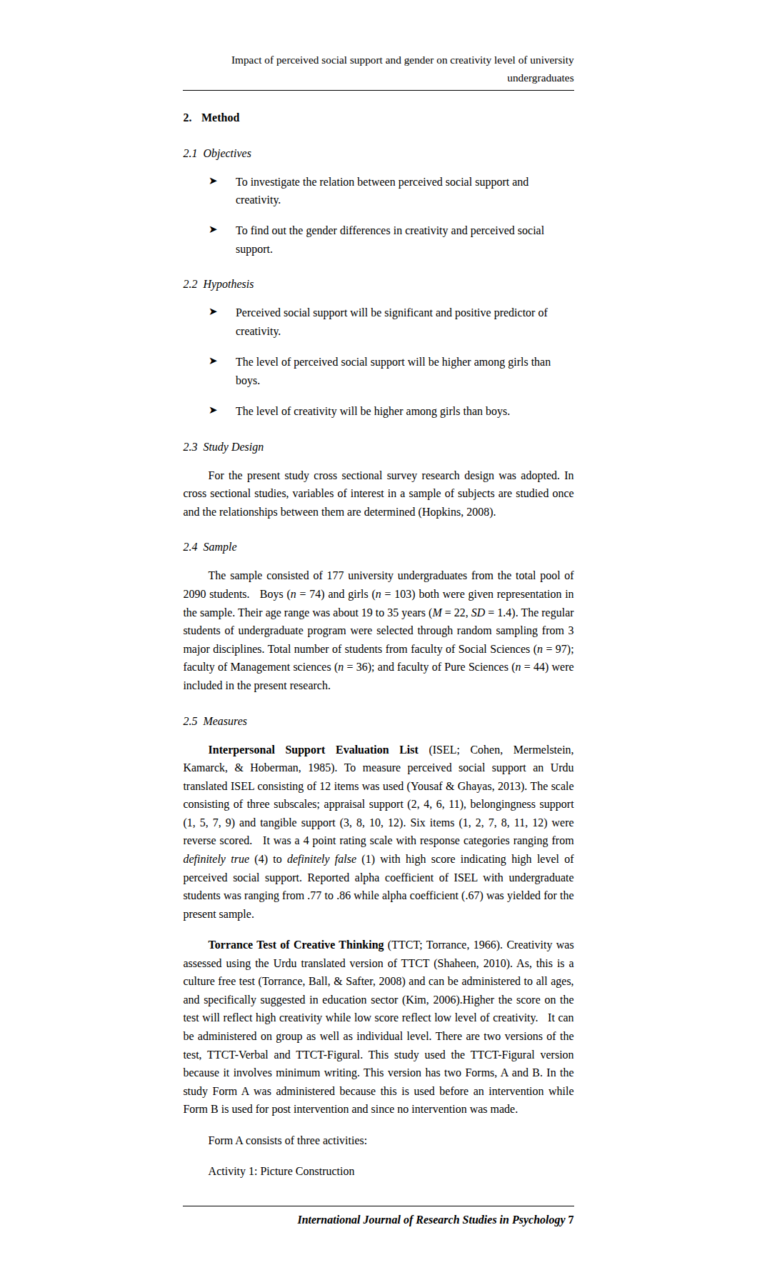Impact of perceived social support and gender on creativity level of university undergraduates
2. Method
2.1 Objectives
To investigate the relation between perceived social support and creativity.
To find out the gender differences in creativity and perceived social support.
2.2 Hypothesis
Perceived social support will be significant and positive predictor of creativity.
The level of perceived social support will be higher among girls than boys.
The level of creativity will be higher among girls than boys.
2.3 Study Design
For the present study cross sectional survey research design was adopted. In cross sectional studies, variables of interest in a sample of subjects are studied once and the relationships between them are determined (Hopkins, 2008).
2.4 Sample
The sample consisted of 177 university undergraduates from the total pool of 2090 students. Boys (n = 74) and girls (n = 103) both were given representation in the sample. Their age range was about 19 to 35 years (M = 22, SD = 1.4). The regular students of undergraduate program were selected through random sampling from 3 major disciplines. Total number of students from faculty of Social Sciences (n = 97); faculty of Management sciences (n = 36); and faculty of Pure Sciences (n = 44) were included in the present research.
2.5 Measures
Interpersonal Support Evaluation List (ISEL; Cohen, Mermelstein, Kamarck, & Hoberman, 1985). To measure perceived social support an Urdu translated ISEL consisting of 12 items was used (Yousaf & Ghayas, 2013). The scale consisting of three subscales; appraisal support (2, 4, 6, 11), belongingness support (1, 5, 7, 9) and tangible support (3, 8, 10, 12). Six items (1, 2, 7, 8, 11, 12) were reverse scored. It was a 4 point rating scale with response categories ranging from definitely true (4) to definitely false (1) with high score indicating high level of perceived social support. Reported alpha coefficient of ISEL with undergraduate students was ranging from .77 to .86 while alpha coefficient (.67) was yielded for the present sample.
Torrance Test of Creative Thinking (TTCT; Torrance, 1966). Creativity was assessed using the Urdu translated version of TTCT (Shaheen, 2010). As, this is a culture free test (Torrance, Ball, & Safter, 2008) and can be administered to all ages, and specifically suggested in education sector (Kim, 2006).Higher the score on the test will reflect high creativity while low score reflect low level of creativity. It can be administered on group as well as individual level. There are two versions of the test, TTCT-Verbal and TTCT-Figural. This study used the TTCT-Figural version because it involves minimum writing. This version has two Forms, A and B. In the study Form A was administered because this is used before an intervention while Form B is used for post intervention and since no intervention was made.
Form A consists of three activities:
Activity 1: Picture Construction
International Journal of Research Studies in Psychology 7